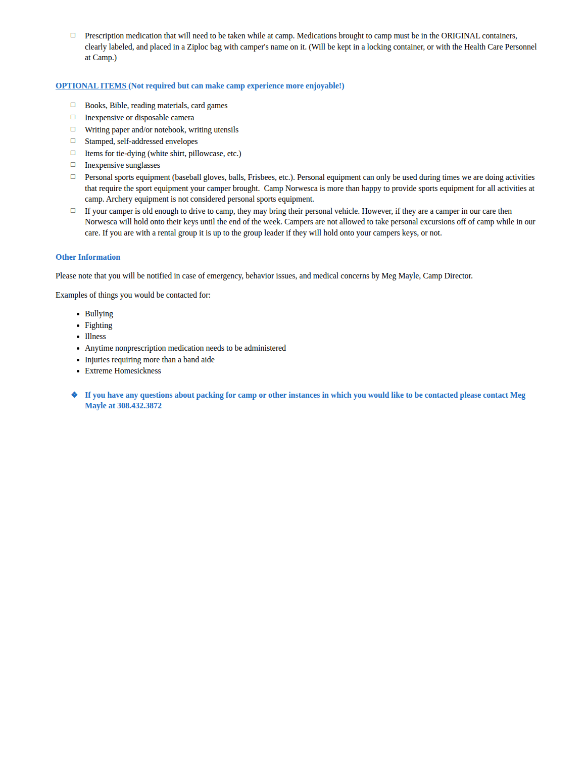Prescription medication that will need to be taken while at camp. Medications brought to camp must be in the ORIGINAL containers, clearly labeled, and placed in a Ziploc bag with camper's name on it. (Will be kept in a locking container, or with the Health Care Personnel at Camp.)
OPTIONAL ITEMS (Not required but can make camp experience more enjoyable!)
Books, Bible, reading materials, card games
Inexpensive or disposable camera
Writing paper and/or notebook, writing utensils
Stamped, self-addressed envelopes
Items for tie-dying (white shirt, pillowcase, etc.)
Inexpensive sunglasses
Personal sports equipment (baseball gloves, balls, Frisbees, etc.). Personal equipment can only be used during times we are doing activities that require the sport equipment your camper brought. Camp Norwesca is more than happy to provide sports equipment for all activities at camp. Archery equipment is not considered personal sports equipment.
If your camper is old enough to drive to camp, they may bring their personal vehicle. However, if they are a camper in our care then Norwesca will hold onto their keys until the end of the week. Campers are not allowed to take personal excursions off of camp while in our care. If you are with a rental group it is up to the group leader if they will hold onto your campers keys, or not.
Other Information
Please note that you will be notified in case of emergency, behavior issues, and medical concerns by Meg Mayle, Camp Director.
Examples of things you would be contacted for:
Bullying
Fighting
Illness
Anytime nonprescription medication needs to be administered
Injuries requiring more than a band aide
Extreme Homesickness
If you have any questions about packing for camp or other instances in which you would like to be contacted please contact Meg Mayle at 308.432.3872